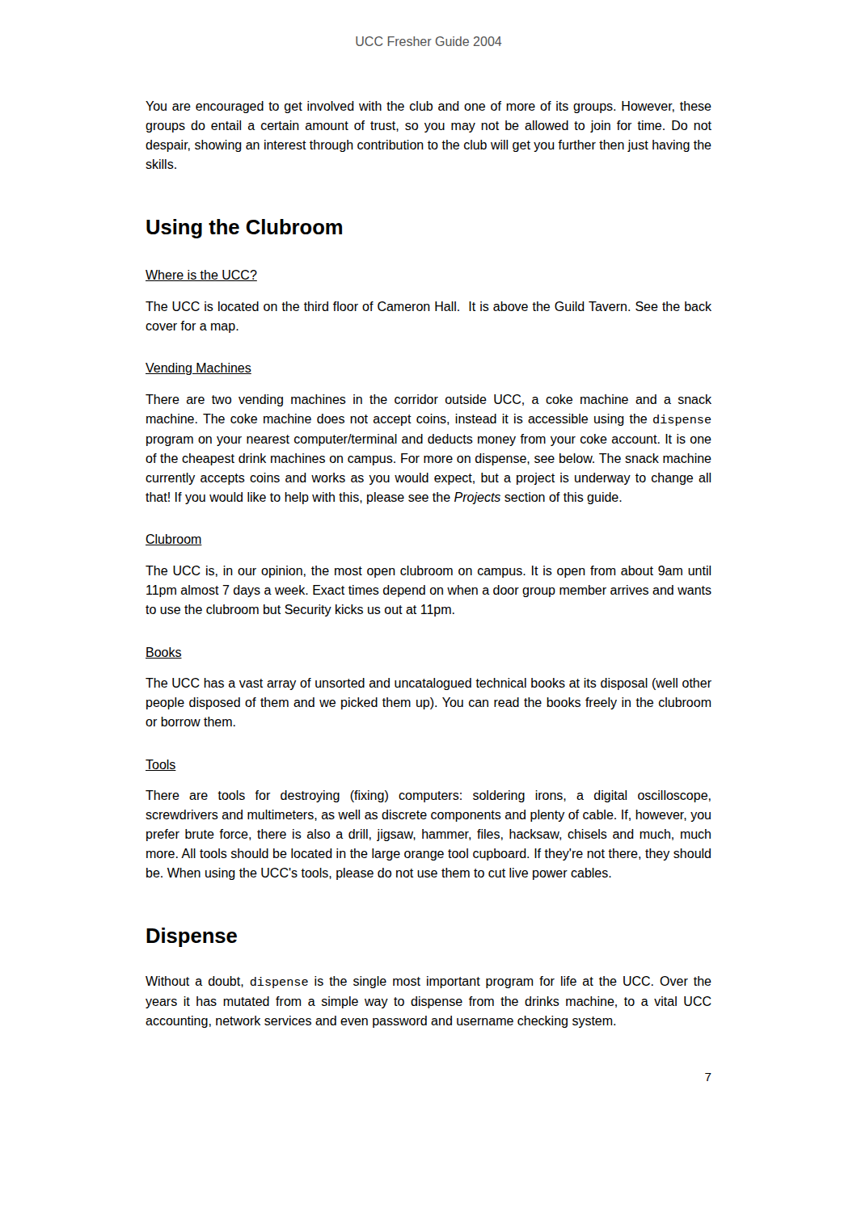UCC Fresher Guide 2004
You are encouraged to get involved with the club and one of more of its groups. However, these groups do entail a certain amount of trust, so you may not be allowed to join for time. Do not despair, showing an interest through contribution to the club will get you further then just having the skills.
Using the Clubroom
Where is the UCC?
The UCC is located on the third floor of Cameron Hall. It is above the Guild Tavern. See the back cover for a map.
Vending Machines
There are two vending machines in the corridor outside UCC, a coke machine and a snack machine. The coke machine does not accept coins, instead it is accessible using the dispense program on your nearest computer/terminal and deducts money from your coke account. It is one of the cheapest drink machines on campus. For more on dispense, see below. The snack machine currently accepts coins and works as you would expect, but a project is underway to change all that! If you would like to help with this, please see the Projects section of this guide.
Clubroom
The UCC is, in our opinion, the most open clubroom on campus. It is open from about 9am until 11pm almost 7 days a week. Exact times depend on when a door group member arrives and wants to use the clubroom but Security kicks us out at 11pm.
Books
The UCC has a vast array of unsorted and uncatalogued technical books at its disposal (well other people disposed of them and we picked them up). You can read the books freely in the clubroom or borrow them.
Tools
There are tools for destroying (fixing) computers: soldering irons, a digital oscilloscope, screwdrivers and multimeters, as well as discrete components and plenty of cable. If, however, you prefer brute force, there is also a drill, jigsaw, hammer, files, hacksaw, chisels and much, much more. All tools should be located in the large orange tool cupboard. If they're not there, they should be. When using the UCC's tools, please do not use them to cut live power cables.
Dispense
Without a doubt, dispense is the single most important program for life at the UCC. Over the years it has mutated from a simple way to dispense from the drinks machine, to a vital UCC accounting, network services and even password and username checking system.
7